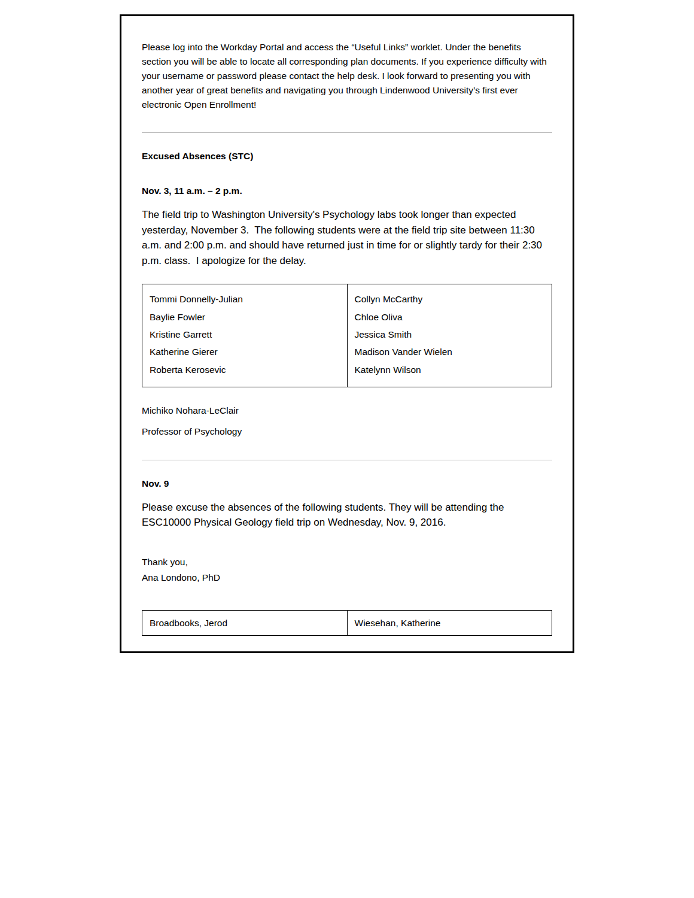Please log into the Workday Portal and access the “Useful Links” worklet. Under the benefits section you will be able to locate all corresponding plan documents. If you experience difficulty with your username or password please contact the help desk. I look forward to presenting you with another year of great benefits and navigating you through Lindenwood University’s first ever electronic Open Enrollment!
Excused Absences (STC)
Nov. 3, 11 a.m. – 2 p.m.
The field trip to Washington University's Psychology labs took longer than expected yesterday, November 3. The following students were at the field trip site between 11:30 a.m. and 2:00 p.m. and should have returned just in time for or slightly tardy for their 2:30 p.m. class. I apologize for the delay.
| Tommi Donnelly-Julian Baylie Fowler Kristine Garrett Katherine Gierer Roberta Kerosevic | Collyn McCarthy Chloe Oliva Jessica Smith Madison Vander Wielen Katelynn Wilson |
Michiko Nohara-LeClair
Professor of Psychology
Nov. 9
Please excuse the absences of the following students. They will be attending the ESC10000 Physical Geology field trip on Wednesday, Nov. 9, 2016.
Thank you,
Ana Londono, PhD
| Broadbooks, Jerod | Wiesehan, Katherine |